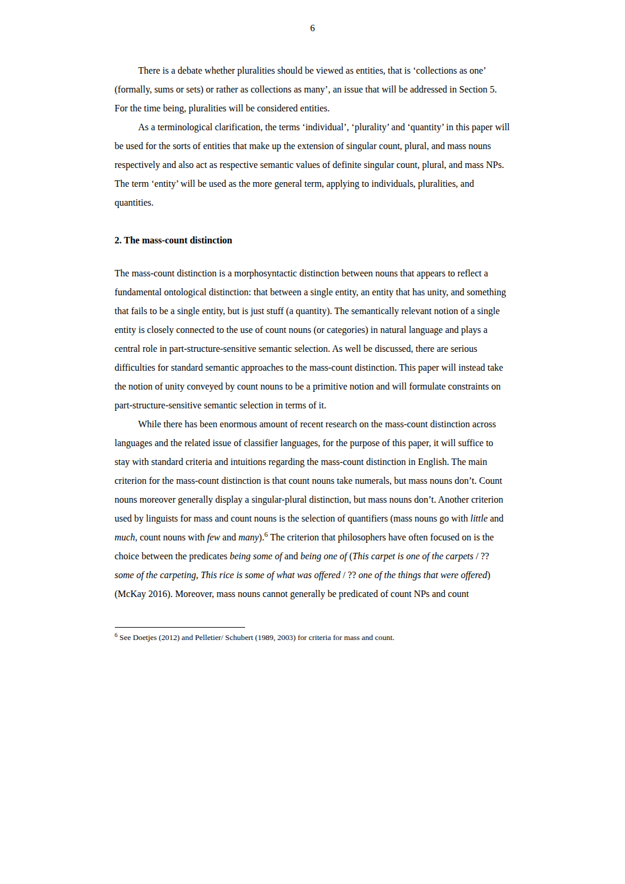6
There is a debate whether pluralities should be viewed as entities, that is ‘collections as one’ (formally, sums or sets) or rather as collections as many’, an issue that will be addressed in Section 5. For the time being, pluralities will be considered entities.
As a terminological clarification, the terms ‘individual’, ‘plurality’ and ‘quantity’ in this paper will be used for the sorts of entities that make up the extension of singular count, plural, and mass nouns respectively and also act as respective semantic values of definite singular count, plural, and mass NPs. The term ‘entity’ will be used as the more general term, applying to individuals, pluralities, and quantities.
2. The mass-count distinction
The mass-count distinction is a morphosyntactic distinction between nouns that appears to reflect a fundamental ontological distinction: that between a single entity, an entity that has unity, and something that fails to be a single entity, but is just stuff (a quantity). The semantically relevant notion of a single entity is closely connected to the use of count nouns (or categories) in natural language and plays a central role in part-structure-sensitive semantic selection. As well be discussed, there are serious difficulties for standard semantic approaches to the mass-count distinction. This paper will instead take the notion of unity conveyed by count nouns to be a primitive notion and will formulate constraints on part-structure-sensitive semantic selection in terms of it.
While there has been enormous amount of recent research on the mass-count distinction across languages and the related issue of classifier languages, for the purpose of this paper, it will suffice to stay with standard criteria and intuitions regarding the mass-count distinction in English. The main criterion for the mass-count distinction is that count nouns take numerals, but mass nouns don’t. Count nouns moreover generally display a singular-plural distinction, but mass nouns don’t. Another criterion used by linguists for mass and count nouns is the selection of quantifiers (mass nouns go with little and much, count nouns with few and many).6 The criterion that philosophers have often focused on is the choice between the predicates being some of and being one of (This carpet is one of the carpets / ?? some of the carpeting, This rice is some of what was offered / ?? one of the things that were offered) (McKay 2016). Moreover, mass nouns cannot generally be predicated of count NPs and count
6 See Doetjes (2012) and Pelletier/ Schubert (1989, 2003) for criteria for mass and count.